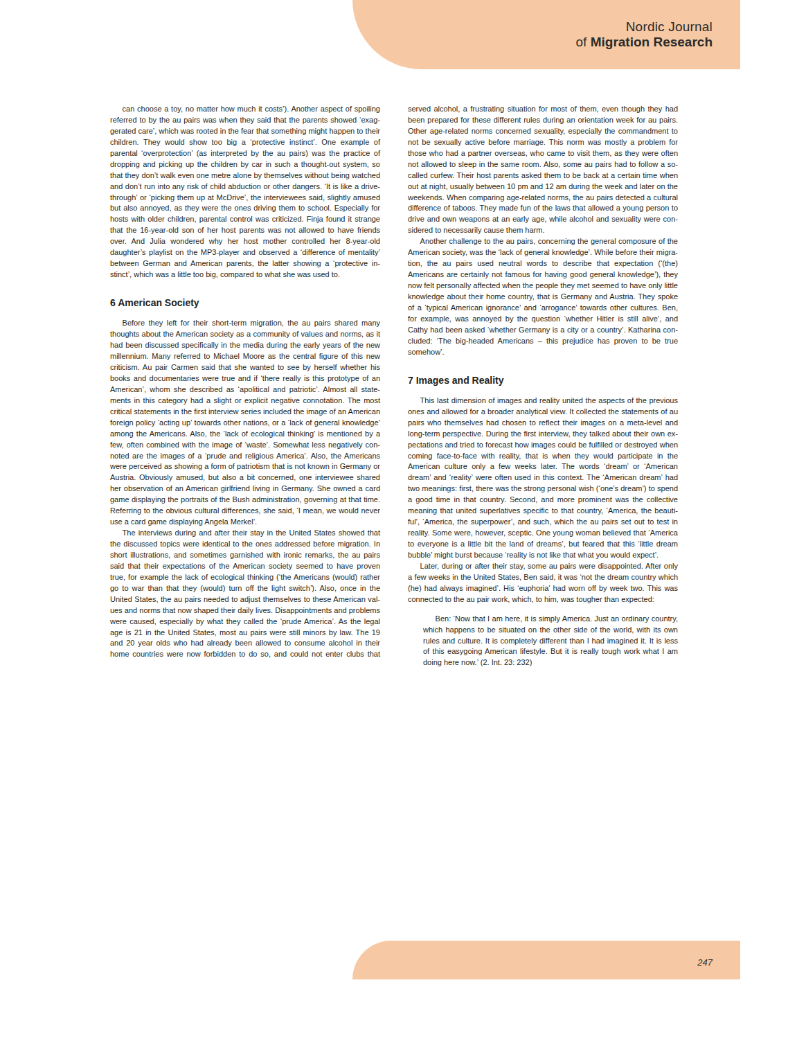Nordic Journal
of Migration Research
can choose a toy, no matter how much it costs’). Another aspect of spoiling referred to by the au pairs was when they said that the parents showed ‘exaggerated care’, which was rooted in the fear that something might happen to their children. They would show too big a ‘protective instinct’. One example of parental ‘overprotection’ (as interpreted by the au pairs) was the practice of dropping and picking up the children by car in such a thought-out system, so that they don’t walk even one metre alone by themselves without being watched and don’t run into any risk of child abduction or other dangers. ‘It is like a drive-through’ or ‘picking them up at McDrive’, the interviewees said, slightly amused but also annoyed, as they were the ones driving them to school. Especially for hosts with older children, parental control was criticized. Finja found it strange that the 16-year-old son of her host parents was not allowed to have friends over. And Julia wondered why her host mother controlled her 8-year-old daughter’s playlist on the MP3-player and observed a ‘difference of mentality’ between German and American parents, the latter showing a ‘protective instinct’, which was a little too big, compared to what she was used to.
6 American Society
Before they left for their short-term migration, the au pairs shared many thoughts about the American society as a community of values and norms, as it had been discussed specifically in the media during the early years of the new millennium. Many referred to Michael Moore as the central figure of this new criticism. Au pair Carmen said that she wanted to see by herself whether his books and documentaries were true and if ‘there really is this prototype of an American’, whom she described as ‘apolitical and patriotic’. Almost all statements in this category had a slight or explicit negative connotation. The most critical statements in the first interview series included the image of an American foreign policy ‘acting up’ towards other nations, or a ‘lack of general knowledge’ among the Americans. Also, the ‘lack of ecological thinking’ is mentioned by a few, often combined with the image of ‘waste’. Somewhat less negatively connoted are the images of a ‘prude and religious America’. Also, the Americans were perceived as showing a form of patriotism that is not known in Germany or Austria. Obviously amused, but also a bit concerned, one interviewee shared her observation of an American girlfriend living in Germany. She owned a card game displaying the portraits of the Bush administration, governing at that time. Referring to the obvious cultural differences, she said, ‘I mean, we would never use a card game displaying Angela Merkel’.
The interviews during and after their stay in the United States showed that the discussed topics were identical to the ones addressed before migration. In short illustrations, and sometimes garnished with ironic remarks, the au pairs said that their expectations of the American society seemed to have proven true, for example the lack of ecological thinking (‘the Americans (would) rather go to war than that they (would) turn off the light switch’). Also, once in the United States, the au pairs needed to adjust themselves to these American values and norms that now shaped their daily lives. Disappointments and problems were caused, especially by what they called the ‘prude America’. As the legal age is 21 in the United States, most au pairs were still minors by law. The 19 and 20 year olds who had already been allowed to consume alcohol in their home countries were now forbidden to do so, and could not enter clubs that served alcohol, a frustrating situation for most of them, even though they had been prepared for these different rules during an orientation week for au pairs. Other age-related norms concerned sexuality, especially the commandment to not be sexually active before marriage. This norm was mostly a problem for those who had a partner overseas, who came to visit them, as they were often not allowed to sleep in the same room. Also, some au pairs had to follow a so-called curfew. Their host parents asked them to be back at a certain time when out at night, usually between 10 pm and 12 am during the week and later on the weekends. When comparing age-related norms, the au pairs detected a cultural difference of taboos. They made fun of the laws that allowed a young person to drive and own weapons at an early age, while alcohol and sexuality were considered to necessarily cause them harm.
Another challenge to the au pairs, concerning the general composure of the American society, was the ‘lack of general knowledge’. While before their migration, the au pairs used neutral words to describe that expectation (‘(the) Americans are certainly not famous for having good general knowledge’), they now felt personally affected when the people they met seemed to have only little knowledge about their home country, that is Germany and Austria. They spoke of a ‘typical American ignorance’ and ‘arrogance’ towards other cultures. Ben, for example, was annoyed by the question ‘whether Hitler is still alive’, and Cathy had been asked ‘whether Germany is a city or a country’. Katharina concluded: ‘The big-headed Americans – this prejudice has proven to be true somehow’.
7 Images and Reality
This last dimension of images and reality united the aspects of the previous ones and allowed for a broader analytical view. It collected the statements of au pairs who themselves had chosen to reflect their images on a meta-level and long-term perspective. During the first interview, they talked about their own expectations and tried to forecast how images could be fulfilled or destroyed when coming face-to-face with reality, that is when they would participate in the American culture only a few weeks later. The words ‘dream’ or ‘American dream’ and ‘reality’ were often used in this context. The ‘American dream’ had two meanings: first, there was the strong personal wish (‘one’s dream’) to spend a good time in that country. Second, and more prominent was the collective meaning that united superlatives specific to that country, ‘America, the beautiful’, ‘America, the superpower’, and such, which the au pairs set out to test in reality. Some were, however, sceptic. One young woman believed that ‘America to everyone is a little bit the land of dreams’, but feared that this ‘little dream bubble’ might burst because ‘reality is not like that what you would expect’.
Later, during or after their stay, some au pairs were disappointed. After only a few weeks in the United States, Ben said, it was ‘not the dream country which (he) had always imagined’. His ‘euphoria’ had worn off by week two. This was connected to the au pair work, which, to him, was tougher than expected:
Ben: ‘Now that I am here, it is simply America. Just an ordinary country, which happens to be situated on the other side of the world, with its own rules and culture. It is completely different than I had imagined it. It is less of this easygoing American lifestyle. But it is really tough work what I am doing here now.’ (2. Int. 23: 232)
247